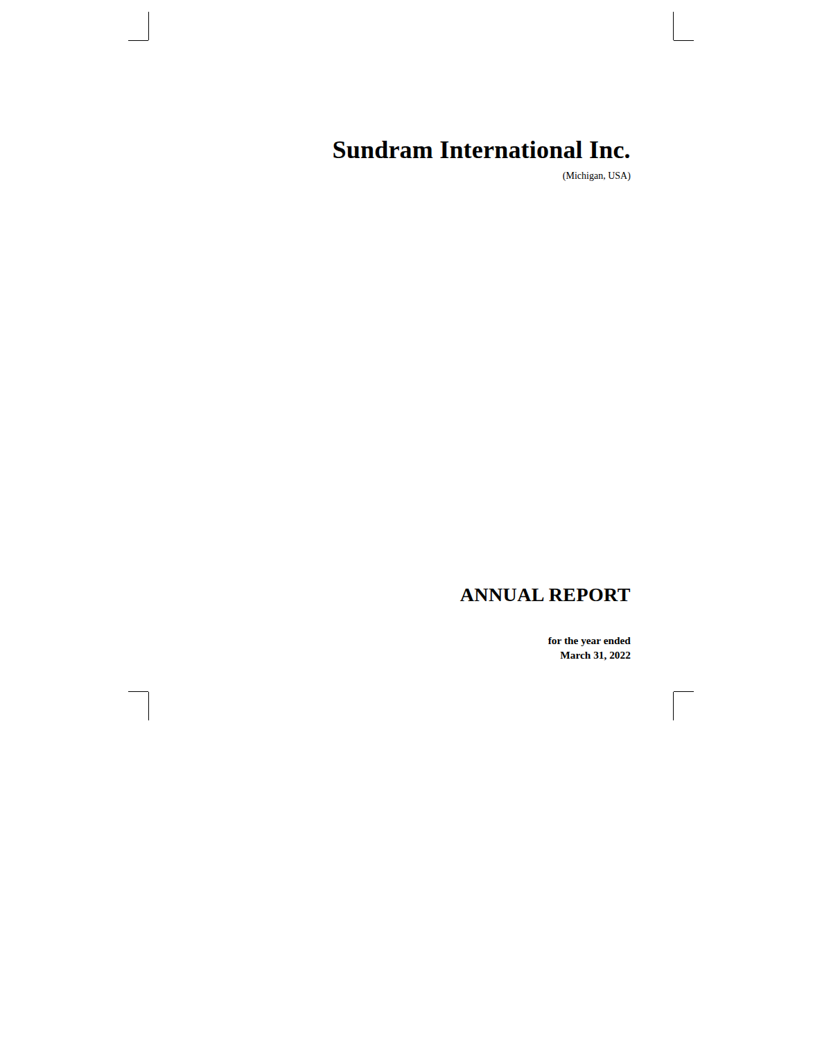Sundram International Inc.
(Michigan, USA)
ANNUAL REPORT
for the year ended
March 31, 2022